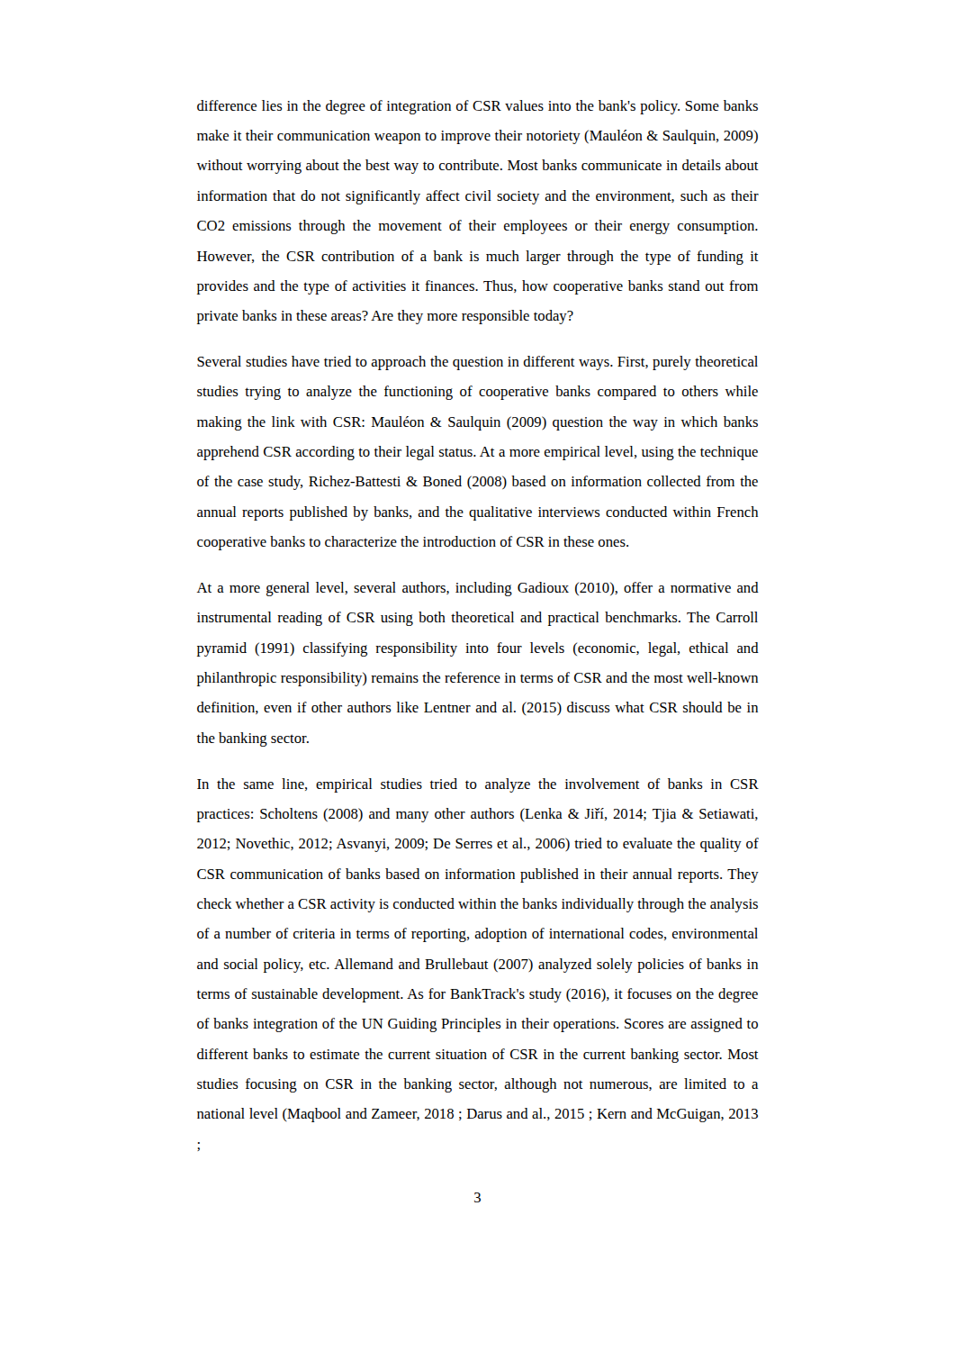difference lies in the degree of integration of CSR values into the bank's policy. Some banks make it their communication weapon to improve their notoriety (Mauléon & Saulquin, 2009) without worrying about the best way to contribute. Most banks communicate in details about information that do not significantly affect civil society and the environment, such as their CO2 emissions through the movement of their employees or their energy consumption. However, the CSR contribution of a bank is much larger through the type of funding it provides and the type of activities it finances. Thus, how cooperative banks stand out from private banks in these areas? Are they more responsible today?
Several studies have tried to approach the question in different ways. First, purely theoretical studies trying to analyze the functioning of cooperative banks compared to others while making the link with CSR: Mauléon & Saulquin (2009) question the way in which banks apprehend CSR according to their legal status. At a more empirical level, using the technique of the case study, Richez-Battesti & Boned (2008) based on information collected from the annual reports published by banks, and the qualitative interviews conducted within French cooperative banks to characterize the introduction of CSR in these ones.
At a more general level, several authors, including Gadioux (2010), offer a normative and instrumental reading of CSR using both theoretical and practical benchmarks. The Carroll pyramid (1991) classifying responsibility into four levels (economic, legal, ethical and philanthropic responsibility) remains the reference in terms of CSR and the most well-known definition, even if other authors like Lentner and al. (2015) discuss what CSR should be in the banking sector.
In the same line, empirical studies tried to analyze the involvement of banks in CSR practices: Scholtens (2008) and many other authors (Lenka & Jiří, 2014; Tjia & Setiawati, 2012; Novethic, 2012; Asvanyi, 2009; De Serres et al., 2006) tried to evaluate the quality of CSR communication of banks based on information published in their annual reports. They check whether a CSR activity is conducted within the banks individually through the analysis of a number of criteria in terms of reporting, adoption of international codes, environmental and social policy, etc. Allemand and Brullebaut (2007) analyzed solely policies of banks in terms of sustainable development. As for BankTrack's study (2016), it focuses on the degree of banks integration of the UN Guiding Principles in their operations. Scores are assigned to different banks to estimate the current situation of CSR in the current banking sector. Most studies focusing on CSR in the banking sector, although not numerous, are limited to a national level (Maqbool and Zameer, 2018 ; Darus and al., 2015 ; Kern and McGuigan, 2013 ;
3